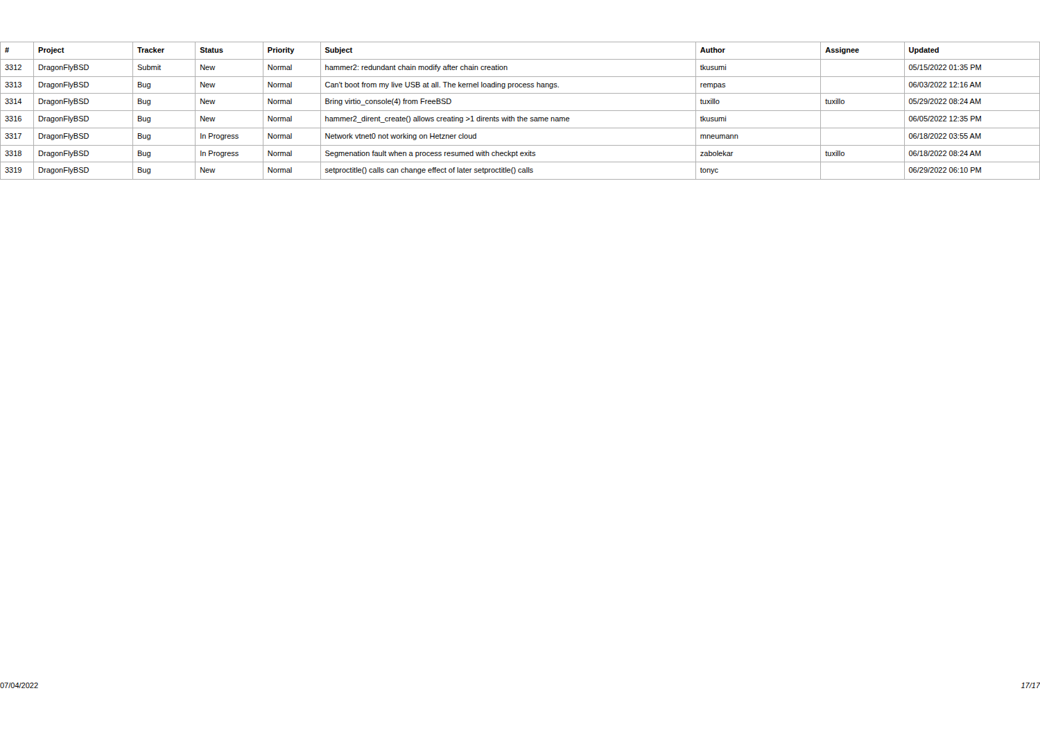| # | Project | Tracker | Status | Priority | Subject | Author | Assignee | Updated |
| --- | --- | --- | --- | --- | --- | --- | --- | --- |
| 3312 | DragonFlyBSD | Submit | New | Normal | hammer2: redundant chain modify after chain creation | tkusumi | | 05/15/2022 01:35 PM |
| 3313 | DragonFlyBSD | Bug | New | Normal | Can't boot from my live USB at all. The kernel loading process hangs. | rempas | | 06/03/2022 12:16 AM |
| 3314 | DragonFlyBSD | Bug | New | Normal | Bring virtio_console(4) from FreeBSD | tuxillo | tuxillo | 05/29/2022 08:24 AM |
| 3316 | DragonFlyBSD | Bug | New | Normal | hammer2_dirent_create() allows creating >1 dirents with the same name | tkusumi | | 06/05/2022 12:35 PM |
| 3317 | DragonFlyBSD | Bug | In Progress | Normal | Network vtnet0 not working on Hetzner cloud | mneumann | | 06/18/2022 03:55 AM |
| 3318 | DragonFlyBSD | Bug | In Progress | Normal | Segmenation fault when a process resumed with checkpt exits | zabolekar | tuxillo | 06/18/2022 08:24 AM |
| 3319 | DragonFlyBSD | Bug | New | Normal | setproctitle() calls can change effect of later setproctitle() calls | tonyc | | 06/29/2022 06:10 PM |
07/04/2022 17/17